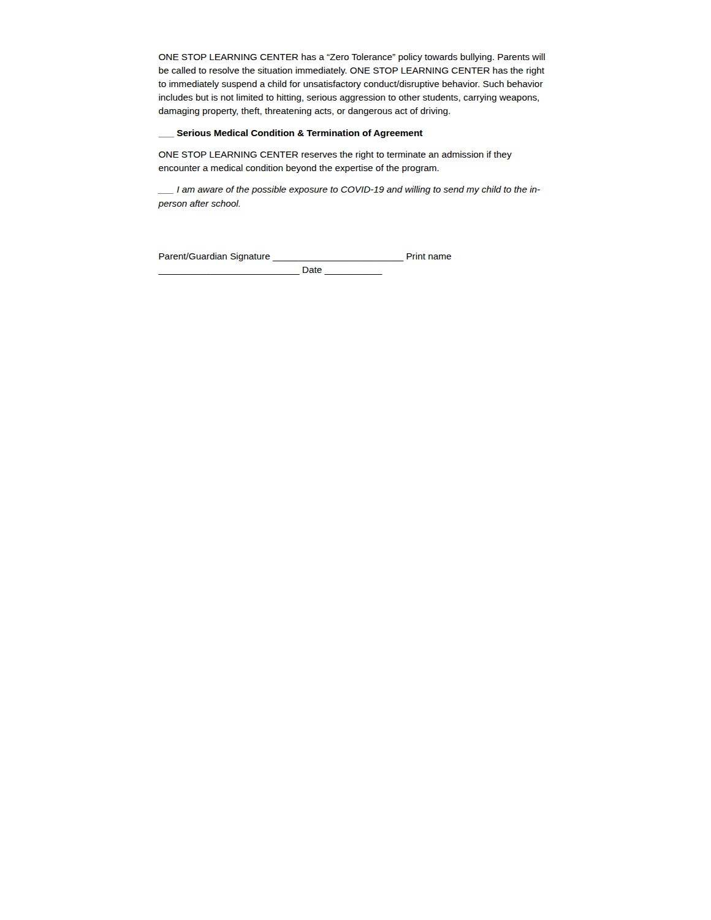ONE STOP LEARNING CENTER has a “Zero Tolerance” policy towards bullying. Parents will be called to resolve the situation immediately. ONE STOP LEARNING CENTER has the right to immediately suspend a child for unsatisfactory conduct/disruptive behavior. Such behavior includes but is not limited to hitting, serious aggression to other students, carrying weapons, damaging property, theft, threatening acts, or dangerous act of driving.
___ Serious Medical Condition & Termination of Agreement
ONE STOP LEARNING CENTER reserves the right to terminate an admission if they encounter a medical condition beyond the expertise of the program.
___ I am aware of the possible exposure to COVID-19 and willing to send my child to the in-person after school.
Parent/Guardian Signature _________________________ Print name ___________________________ Date ___________